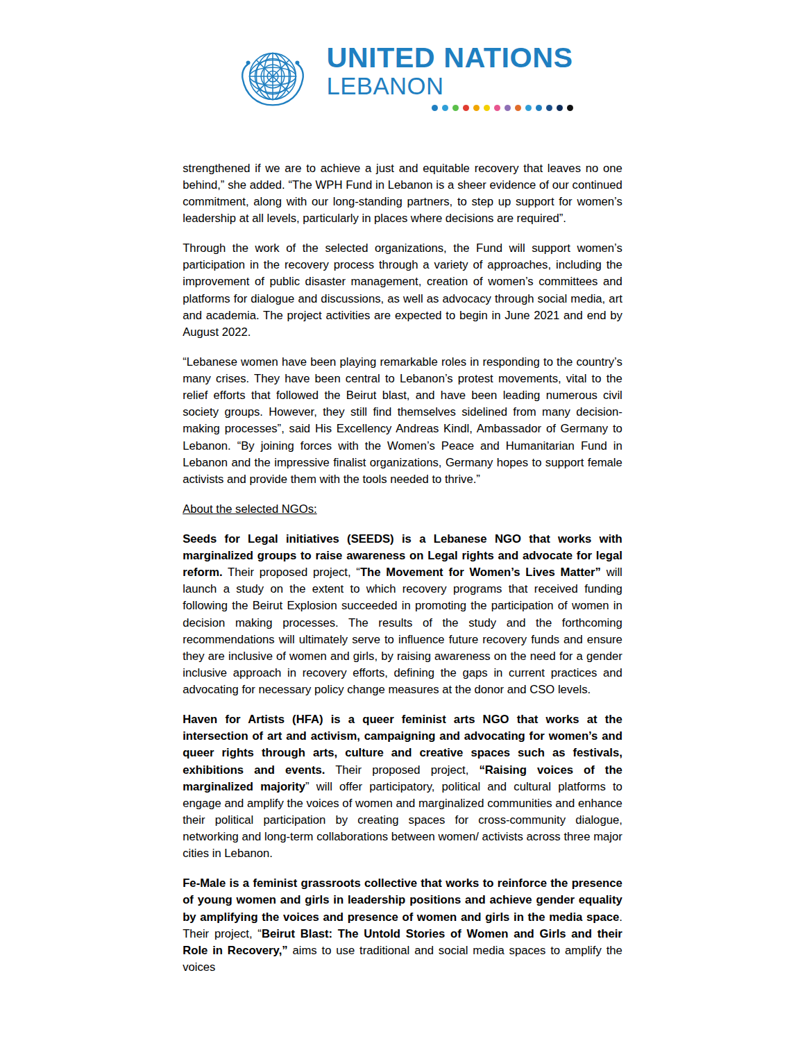UNITED NATIONS LEBANON
strengthened if we are to achieve a just and equitable recovery that leaves no one behind,” she added. “The WPH Fund in Lebanon is a sheer evidence of our continued commitment, along with our long-standing partners, to step up support for women’s leadership at all levels, particularly in places where decisions are required”.
Through the work of the selected organizations, the Fund will support women’s participation in the recovery process through a variety of approaches, including the improvement of public disaster management, creation of women’s committees and platforms for dialogue and discussions, as well as advocacy through social media, art and academia. The project activities are expected to begin in June 2021 and end by August 2022.
“Lebanese women have been playing remarkable roles in responding to the country’s many crises. They have been central to Lebanon’s protest movements, vital to the relief efforts that followed the Beirut blast, and have been leading numerous civil society groups. However, they still find themselves sidelined from many decision-making processes”, said His Excellency Andreas Kindl, Ambassador of Germany to Lebanon. “By joining forces with the Women’s Peace and Humanitarian Fund in Lebanon and the impressive finalist organizations, Germany hopes to support female activists and provide them with the tools needed to thrive.”
About the selected NGOs:
Seeds for Legal initiatives (SEEDS) is a Lebanese NGO that works with marginalized groups to raise awareness on Legal rights and advocate for legal reform. Their proposed project, “The Movement for Women’s Lives Matter” will launch a study on the extent to which recovery programs that received funding following the Beirut Explosion succeeded in promoting the participation of women in decision making processes. The results of the study and the forthcoming recommendations will ultimately serve to influence future recovery funds and ensure they are inclusive of women and girls, by raising awareness on the need for a gender inclusive approach in recovery efforts, defining the gaps in current practices and advocating for necessary policy change measures at the donor and CSO levels.
Haven for Artists (HFA) is a queer feminist arts NGO that works at the intersection of art and activism, campaigning and advocating for women’s and queer rights through arts, culture and creative spaces such as festivals, exhibitions and events. Their proposed project, “Raising voices of the marginalized majority” will offer participatory, political and cultural platforms to engage and amplify the voices of women and marginalized communities and enhance their political participation by creating spaces for cross-community dialogue, networking and long-term collaborations between women/ activists across three major cities in Lebanon.
Fe-Male is a feminist grassroots collective that works to reinforce the presence of young women and girls in leadership positions and achieve gender equality by amplifying the voices and presence of women and girls in the media space. Their project, “Beirut Blast: The Untold Stories of Women and Girls and their Role in Recovery,” aims to use traditional and social media spaces to amplify the voices